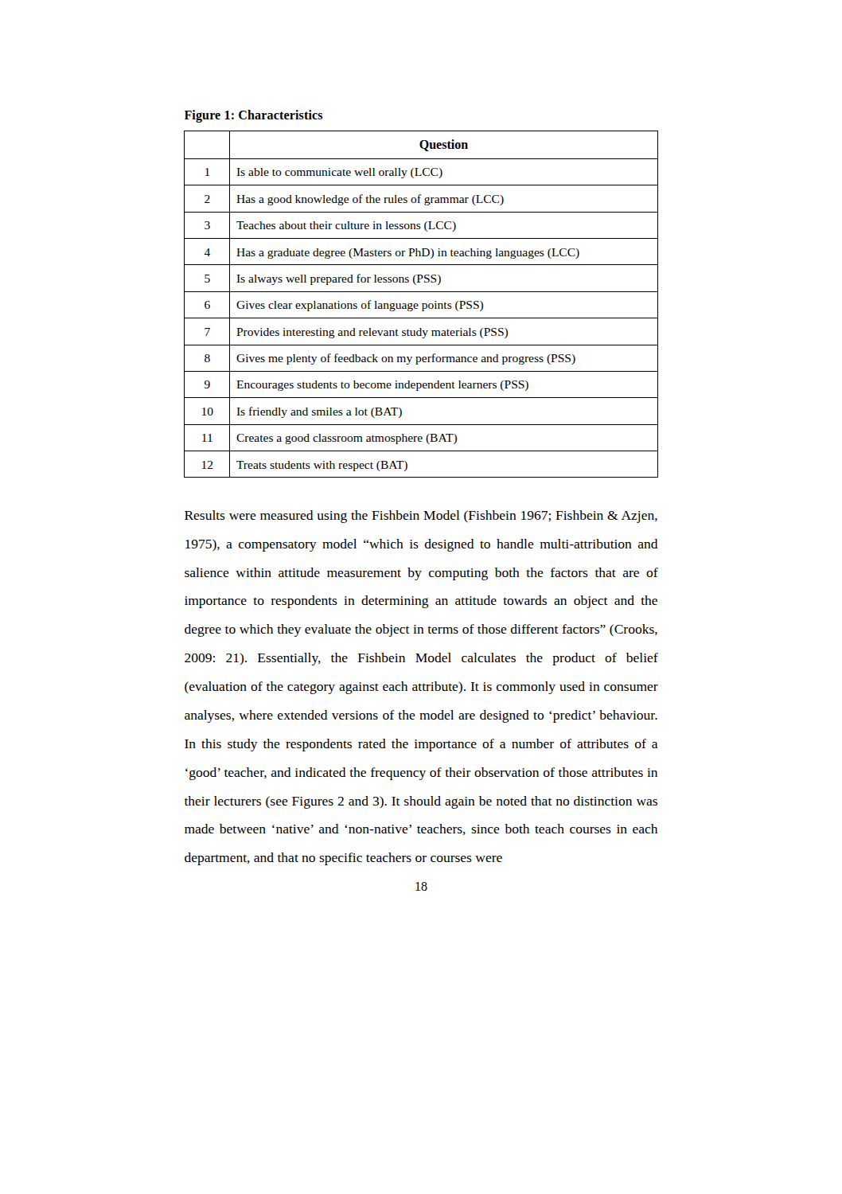Figure 1: Characteristics
| | Question |
| 1 | Is able to communicate well orally (LCC) |
| 2 | Has a good knowledge of the rules of grammar (LCC) |
| 3 | Teaches about their culture in lessons (LCC) |
| 4 | Has a graduate degree (Masters or PhD) in teaching languages (LCC) |
| 5 | Is always well prepared for lessons (PSS) |
| 6 | Gives clear explanations of language points (PSS) |
| 7 | Provides interesting and relevant study materials (PSS) |
| 8 | Gives me plenty of feedback on my performance and progress (PSS) |
| 9 | Encourages students to become independent learners (PSS) |
| 10 | Is friendly and smiles a lot (BAT) |
| 11 | Creates a good classroom atmosphere (BAT) |
| 12 | Treats students with respect (BAT) |
Results were measured using the Fishbein Model (Fishbein 1967; Fishbein & Azjen, 1975), a compensatory model “which is designed to handle multi-attribution and salience within attitude measurement by computing both the factors that are of importance to respondents in determining an attitude towards an object and the degree to which they evaluate the object in terms of those different factors” (Crooks, 2009: 21). Essentially, the Fishbein Model calculates the product of belief (evaluation of the category against each attribute). It is commonly used in consumer analyses, where extended versions of the model are designed to ‘predict’ behaviour. In this study the respondents rated the importance of a number of attributes of a ‘good’ teacher, and indicated the frequency of their observation of those attributes in their lecturers (see Figures 2 and 3). It should again be noted that no distinction was made between ‘native’ and ‘non-native’ teachers, since both teach courses in each department, and that no specific teachers or courses were
18